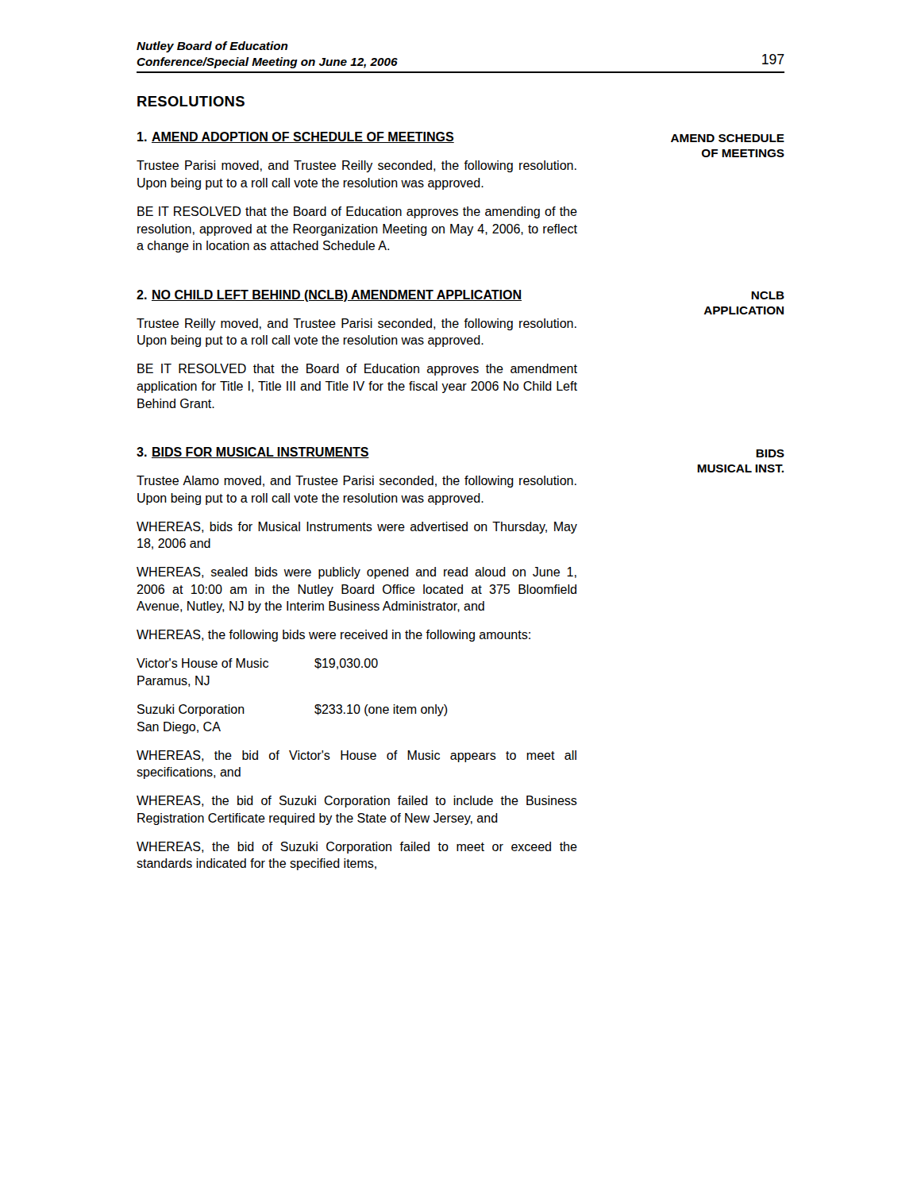Nutley Board of Education
Conference/Special Meeting on June 12, 2006
197
RESOLUTIONS
1. AMEND ADOPTION OF SCHEDULE OF MEETINGS
Trustee Parisi moved, and Trustee Reilly seconded, the following resolution. Upon being put to a roll call vote the resolution was approved.
BE IT RESOLVED that the Board of Education approves the amending of the resolution, approved at the Reorganization Meeting on May 4, 2006, to reflect a change in location as attached Schedule A.
AMEND SCHEDULE
OF MEETINGS
2. NO CHILD LEFT BEHIND (NCLB) AMENDMENT APPLICATION
Trustee Reilly moved, and Trustee Parisi seconded, the following resolution. Upon being put to a roll call vote the resolution was approved.
BE IT RESOLVED that the Board of Education approves the amendment application for Title I, Title III and Title IV for the fiscal year 2006 No Child Left Behind Grant.
NCLB
APPLICATION
3. BIDS FOR MUSICAL INSTRUMENTS
Trustee Alamo moved, and Trustee Parisi seconded, the following resolution. Upon being put to a roll call vote the resolution was approved.
WHEREAS, bids for Musical Instruments were advertised on Thursday, May 18, 2006 and
WHEREAS, sealed bids were publicly opened and read aloud on June 1, 2006 at 10:00 am in the Nutley Board Office located at 375 Bloomfield Avenue, Nutley, NJ by the Interim Business Administrator, and
WHEREAS, the following bids were received in the following amounts:
Victor's House of Music Paramus, NJ
$19,030.00
Suzuki Corporation San Diego, CA
$233.10 (one item only)
WHEREAS, the bid of Victor's House of Music appears to meet all specifications, and
WHEREAS, the bid of Suzuki Corporation failed to include the Business Registration Certificate required by the State of New Jersey, and
WHEREAS, the bid of Suzuki Corporation failed to meet or exceed the standards indicated for the specified items,
BIDS
MUSICAL INST.